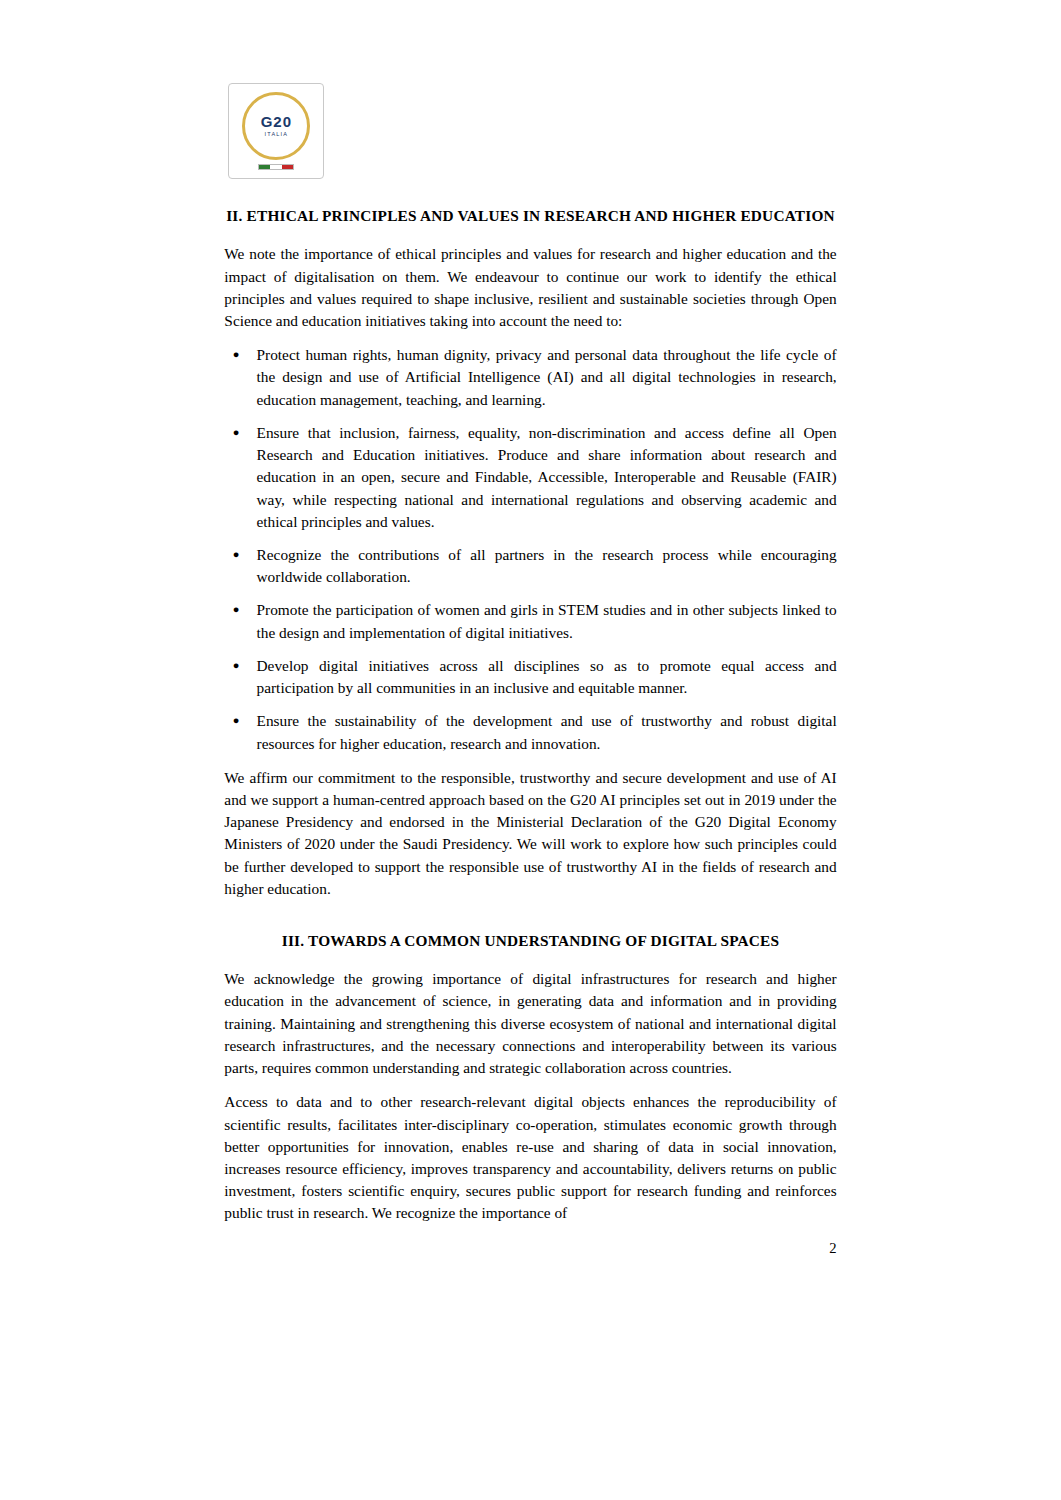G20
ITALIA
II. Ethical Principles and Values in Research and Higher Education
We note the importance of ethical principles and values for research and higher education and the impact of digitalisation on them. We endeavour to continue our work to identify the ethical principles and values required to shape inclusive, resilient and sustainable societies through Open Science and education initiatives taking into account the need to:
Protect human rights, human dignity, privacy and personal data throughout the life cycle of the design and use of Artificial Intelligence (AI) and all digital technologies in research, education management, teaching, and learning.
Ensure that inclusion, fairness, equality, non-discrimination and access define all Open Research and Education initiatives. Produce and share information about research and education in an open, secure and Findable, Accessible, Interoperable and Reusable (FAIR) way, while respecting national and international regulations and observing academic and ethical principles and values.
Recognize the contributions of all partners in the research process while encouraging worldwide collaboration.
Promote the participation of women and girls in STEM studies and in other subjects linked to the design and implementation of digital initiatives.
Develop digital initiatives across all disciplines so as to promote equal access and participation by all communities in an inclusive and equitable manner.
Ensure the sustainability of the development and use of trustworthy and robust digital resources for higher education, research and innovation.
We affirm our commitment to the responsible, trustworthy and secure development and use of AI and we support a human-centred approach based on the G20 AI principles set out in 2019 under the Japanese Presidency and endorsed in the Ministerial Declaration of the G20 Digital Economy Ministers of 2020 under the Saudi Presidency. We will work to explore how such principles could be further developed to support the responsible use of trustworthy AI in the fields of research and higher education.
III. Towards a Common Understanding of Digital Spaces
We acknowledge the growing importance of digital infrastructures for research and higher education in the advancement of science, in generating data and information and in providing training. Maintaining and strengthening this diverse ecosystem of national and international digital research infrastructures, and the necessary connections and interoperability between its various parts, requires common understanding and strategic collaboration across countries.
Access to data and to other research-relevant digital objects enhances the reproducibility of scientific results, facilitates inter-disciplinary co-operation, stimulates economic growth through better opportunities for innovation, enables re-use and sharing of data in social innovation, increases resource efficiency, improves transparency and accountability, delivers returns on public investment, fosters scientific enquiry, secures public support for research funding and reinforces public trust in research. We recognize the importance of
2